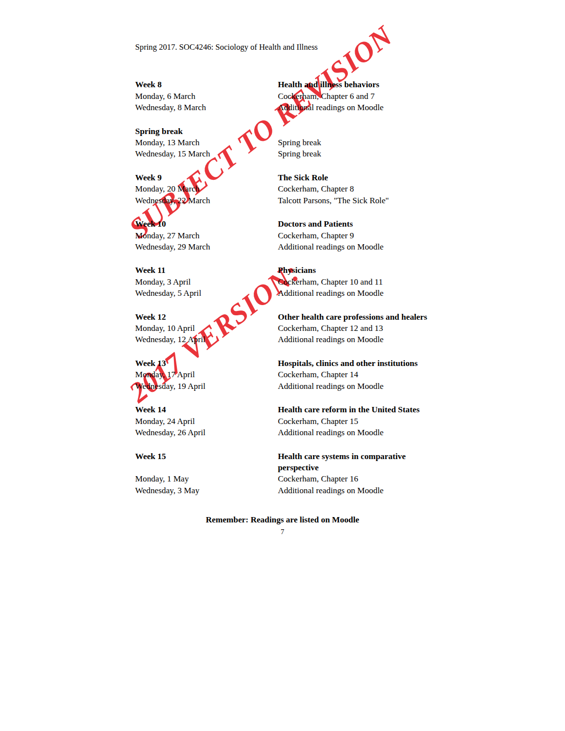SUBJECT TO REVISION
2017 VERSION:
Spring 2017. SOC4246: Sociology of Health and Illness
Week 8
Health and illness behaviors
Monday, 6 March
Cockerham, Chapter 6 and 7
Wednesday, 8 March
Additional readings on Moodle
Spring break
Monday, 13 March
Spring break
Wednesday, 15 March
Spring break
Week 9
The Sick Role
Monday, 20 March
Cockerham, Chapter 8
Wednesday, 22 March
Talcott Parsons, "The Sick Role"
Week 10
Doctors and Patients
Monday, 27 March
Cockerham, Chapter 9
Wednesday, 29 March
Additional readings on Moodle
Week 11
Physicians
Monday, 3 April
Cockerham, Chapter 10 and 11
Wednesday, 5 April
Additional readings on Moodle
Week 12
Other health care professions and healers
Monday, 10 April
Cockerham, Chapter 12 and 13
Wednesday, 12 April
Additional readings on Moodle
Week 13
Hospitals, clinics and other institutions
Monday, 17 April
Cockerham, Chapter 14
Wednesday, 19 April
Additional readings on Moodle
Week 14
Health care reform in the United States
Monday, 24 April
Cockerham, Chapter 15
Wednesday, 26 April
Additional readings on Moodle
Week 15
Health care systems in comparative perspective
Monday, 1 May
Cockerham, Chapter 16
Wednesday, 3 May
Additional readings on Moodle
Remember: Readings are listed on Moodle
7